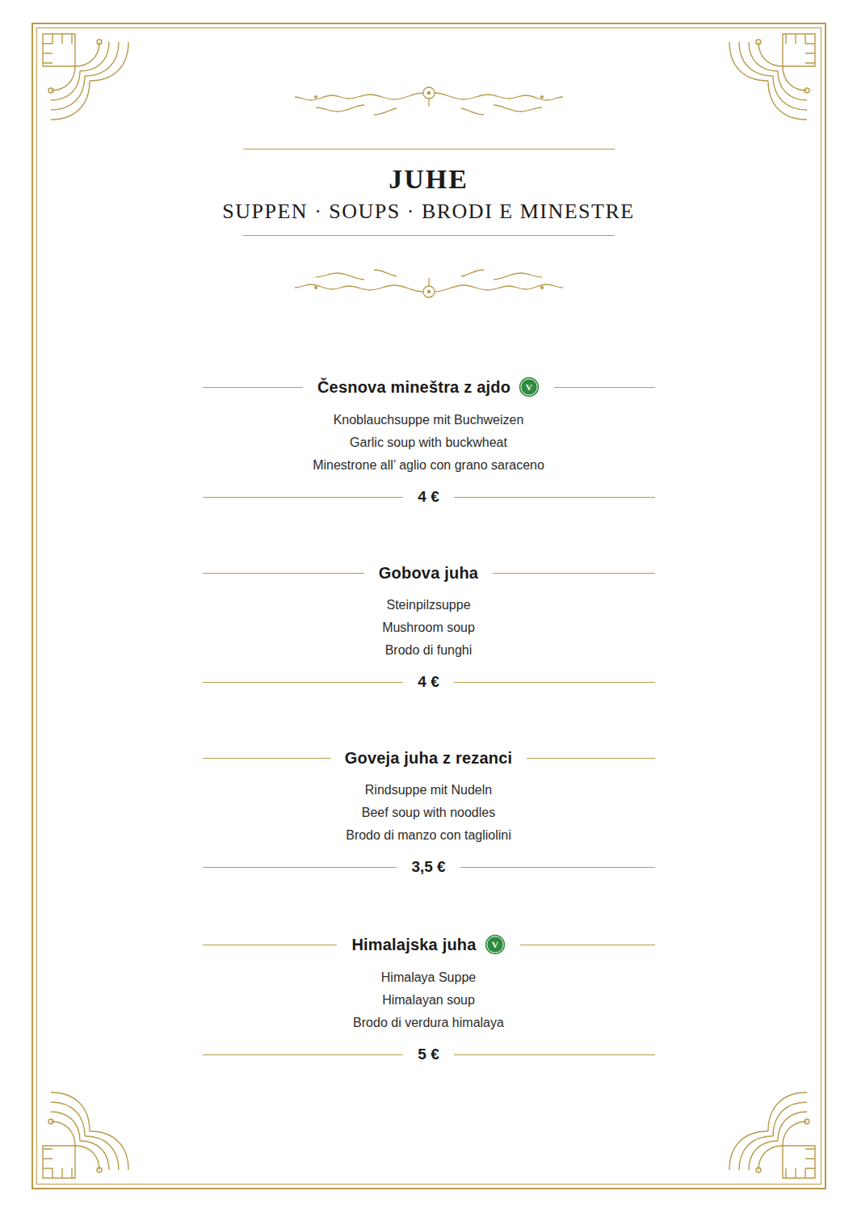Juhe
Suppen · Soups · Brodi e minestre
Česnova mineštra z ajdo V
Knoblauchsuppe mit Buchweizen Garlic soup with buckwheat Minestrone all’ aglio con grano saraceno
4 €
Gobova juha
Steinpilzsuppe Mushroom soup Brodo di funghi
4 €
Goveja juha z rezanci
Rindsuppe mit Nudeln Beef soup with noodles Brodo di manzo con tagliolini
3,5 €
Himalajska juha V
Himalaya Suppe Himalayan soup Brodo di verdura himalaya
5 €